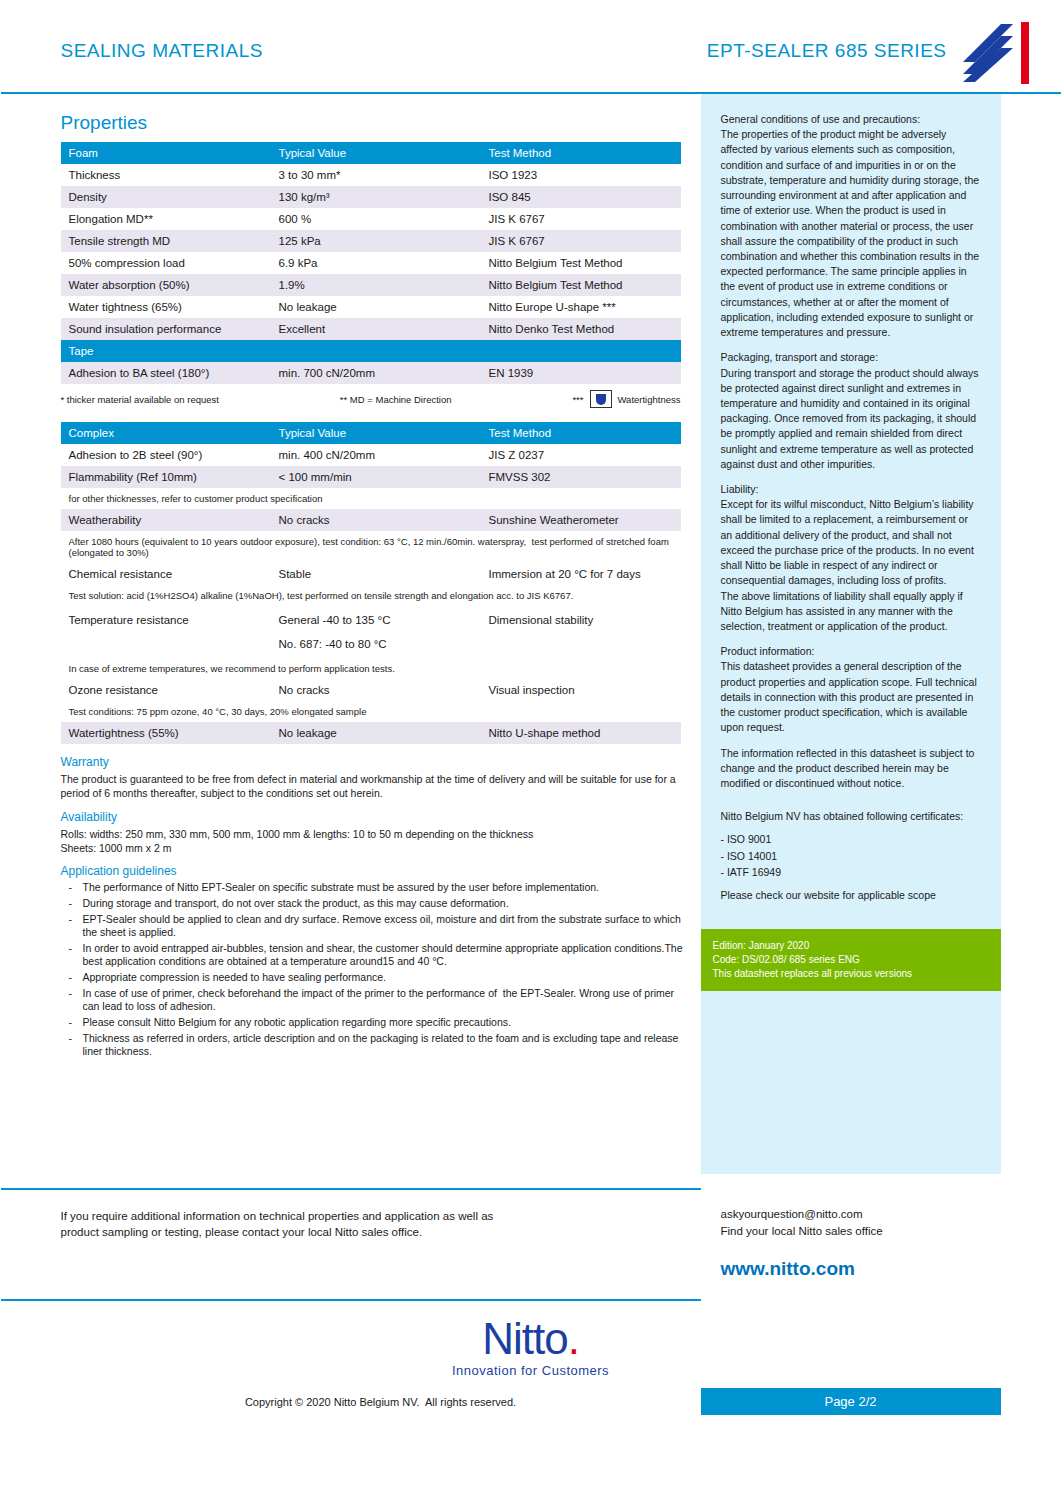SEALING MATERIALS
EPT-SEALER 685 SERIES
Properties
| Foam | Typical Value | Test Method |
| --- | --- | --- |
| Thickness | 3 to 30 mm* | ISO 1923 |
| Density | 130 kg/m³ | ISO 845 |
| Elongation MD** | 600 % | JIS K 6767 |
| Tensile strength MD | 125 kPa | JIS K 6767 |
| 50% compression load | 6.9 kPa | Nitto Belgium Test Method |
| Water absorption (50%) | 1.9% | Nitto Belgium Test Method |
| Water tightness (65%) | No leakage | Nitto Europe U-shape *** |
| Sound insulation performance | Excellent | Nitto Denko Test Method |
| Tape | | |
| Adhesion to BA steel (180°) | min. 700 cN/20mm | EN 1939 |
* thicker material available on request ** MD = Machine Direction *** Watertightness
| Complex | Typical Value | Test Method |
| --- | --- | --- |
| Adhesion to 2B steel (90°) | min. 400 cN/20mm | JIS Z 0237 |
| Flammability (Ref 10mm) | < 100 mm/min | FMVSS 302 |
| for other thicknesses, refer to customer product specification |
| Weatherability | No cracks | Sunshine Weatherometer |
| After 1080 hours (equivalent to 10 years outdoor exposure), test condition: 63 °C, 12 min./60min. waterspray, test performed of stretched foam (elongated to 30%) |
| Chemical resistance | Stable | Immersion at 20 °C for 7 days |
| Test solution: acid (1%H2SO4) alkaline (1%NaOH), test performed on tensile strength and elongation acc. to JIS K6767. |
| Temperature resistance | General -40 to 135 °C No. 687: -40 to 80 °C | Dimensional stability |
| In case of extreme temperatures, we recommend to perform application tests. |
| Ozone resistance | No cracks | Visual inspection |
| Test conditions: 75 ppm ozone, 40 °C, 30 days, 20% elongated sample |
| Watertightness (55%) | No leakage | Nitto U-shape method |
Warranty
The product is guaranteed to be free from defect in material and workmanship at the time of delivery and will be suitable for use for a period of 6 months thereafter, subject to the conditions set out herein.
Availability
Rolls: widths: 250 mm, 330 mm, 500 mm, 1000 mm & lengths: 10 to 50 m depending on the thickness
Sheets: 1000 mm x 2 m
Application guidelines
The performance of Nitto EPT-Sealer on specific substrate must be assured by the user before implementation.
During storage and transport, do not over stack the product, as this may cause deformation.
EPT-Sealer should be applied to clean and dry surface. Remove excess oil, moisture and dirt from the substrate surface to which the sheet is applied.
In order to avoid entrapped air-bubbles, tension and shear, the customer should determine appropriate application conditions.The best application conditions are obtained at a temperature around15 and 40 °C.
Appropriate compression is needed to have sealing performance.
In case of use of primer, check beforehand the impact of the primer to the performance of the EPT-Sealer. Wrong use of primer can lead to loss of adhesion.
Please consult Nitto Belgium for any robotic application regarding more specific precautions.
Thickness as referred in orders, article description and on the packaging is related to the foam and is excluding tape and release liner thickness.
General conditions of use and precautions:
The properties of the product might be adversely affected by various elements such as composition, condition and surface of and impurities in or on the substrate, temperature and humidity during storage, the surrounding environment at and after application and time of exterior use. When the product is used in combination with another material or process, the user shall assure the compatibility of the product in such combination and whether this combination results in the expected performance. The same principle applies in the event of product use in extreme conditions or circumstances, whether at or after the moment of application, including extended exposure to sunlight or extreme temperatures and pressure.
Packaging, transport and storage:
During transport and storage the product should always be protected against direct sunlight and extremes in temperature and humidity and contained in its original packaging. Once removed from its packaging, it should be promptly applied and remain shielded from direct sunlight and extreme temperature as well as protected against dust and other impurities.
Liability:
Except for its wilful misconduct, Nitto Belgium’s liability shall be limited to a replacement, a reimbursement or an additional delivery of the product, and shall not exceed the purchase price of the products. In no event shall Nitto be liable in respect of any indirect or consequential damages, including loss of profits.
The above limitations of liability shall equally apply if Nitto Belgium has assisted in any manner with the selection, treatment or application of the product.
Product information:
This datasheet provides a general description of the product properties and application scope. Full technical details in connection with this product are presented in the customer product specification, which is available upon request.
The information reflected in this datasheet is subject to change and the product described herein may be modified or discontinued without notice.
Nitto Belgium NV has obtained following certificates:
- ISO 9001
- ISO 14001
- IATF 16949
Please check our website for applicable scope
Edition: January 2020
Code: DS/02.08/ 685 series ENG
This datasheet replaces all previous versions
If you require additional information on technical properties and application as well as
product sampling or testing, please contact your local Nitto sales office.
askyourquestion@nitto.com
Find your local Nitto sales office
www.nitto.com
Nitto.
Innovation for Customers
Copyright © 2020 Nitto Belgium NV. All rights reserved.
Page 2/2